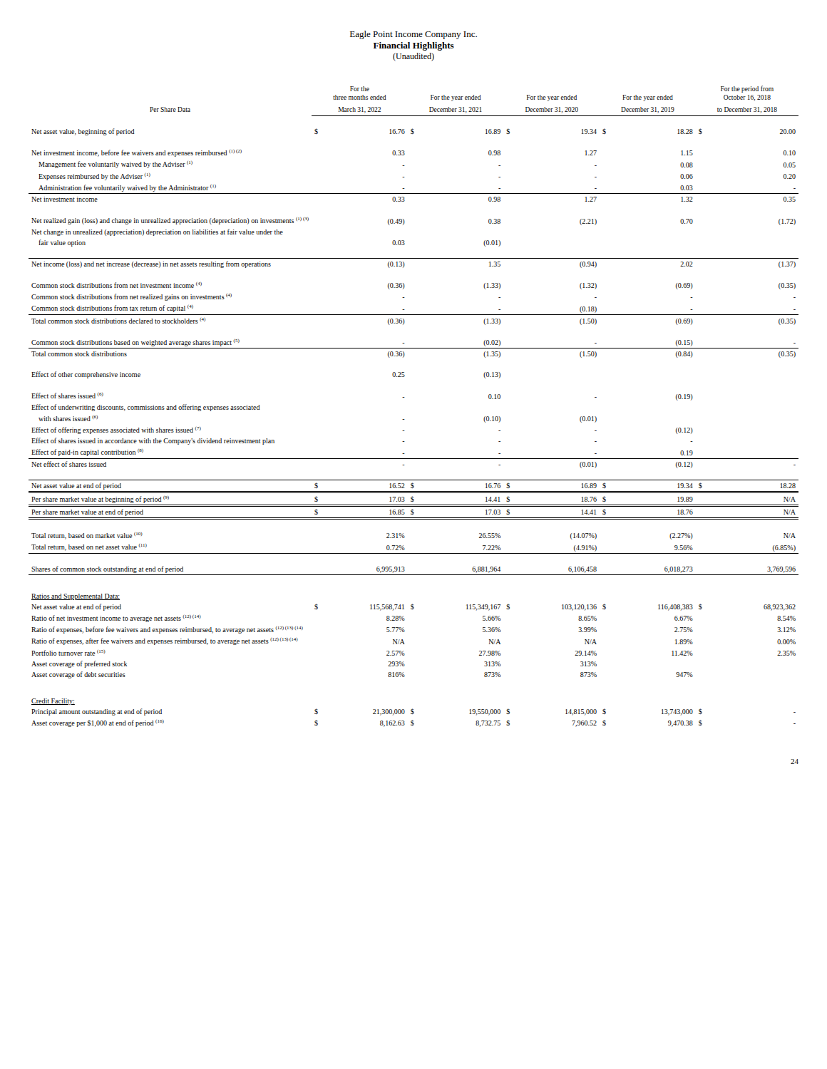Eagle Point Income Company Inc.
Financial Highlights
(Unaudited)
| | For the three months ended | For the year ended | For the year ended | For the year ended | For the period from October 16, 2018 |
| --- | --- | --- | --- | --- | --- |
| Per Share Data | March 31, 2022 | December 31, 2021 | December 31, 2020 | December 31, 2019 | to December 31, 2018 |
| Net asset value, beginning of period | $ | 16.76 | $ | 16.89 | $ | 19.34 | $ | 18.28 | $ | 20.00 |
| Net investment income, before fee waivers and expenses reimbursed (1) (2) | | 0.33 | | 0.98 | | 1.27 | | 1.15 | | 0.10 |
| Management fee voluntarily waived by the Adviser (1) | | - | | - | | - | | 0.08 | | 0.05 |
| Expenses reimbursed by the Adviser (1) | | - | | - | | - | | 0.06 | | 0.20 |
| Administration fee voluntarily waived by the Administrator (1) | | - | | - | | - | | 0.03 | | - |
| Net investment income | | 0.33 | | 0.98 | | 1.27 | | 1.32 | | 0.35 |
| Net realized gain (loss) and change in unrealized appreciation (depreciation) on investments (1) (3) | | (0.49) | | 0.38 | | (2.21) | | 0.70 | | (1.72) |
| Net change in unrealized (appreciation) depreciation on liabilities at fair value under the | | | | | | | | | | |
| fair value option | | 0.03 | | (0.01) | | | | | | |
| Net income (loss) and net increase (decrease) in net assets resulting from operations | | (0.13) | | 1.35 | | (0.94) | | 2.02 | | (1.37) |
| Common stock distributions from net investment income (4) | | (0.36) | | (1.33) | | (1.32) | | (0.69) | | (0.35) |
| Common stock distributions from net realized gains on investments (4) | | - | | - | | - | | - | | - |
| Common stock distributions from tax return of capital (4) | | - | | - | | (0.18) | | - | | - |
| Total common stock distributions declared to stockholders (4) | | (0.36) | | (1.33) | | (1.50) | | (0.69) | | (0.35) |
| Common stock distributions based on weighted average shares impact (5) | | - | | (0.02) | | - | | (0.15) | | - |
| Total common stock distributions | | (0.36) | | (1.35) | | (1.50) | | (0.84) | | (0.35) |
| Effect of other comprehensive income | | 0.25 | | (0.13) | | | | | | |
| Effect of shares issued (6) | | - | | 0.10 | | - | | (0.19) | | |
| Effect of underwriting discounts, commissions and offering expenses associated | | | | | | | | | | |
| with shares issued (6) | | - | | (0.10) | | (0.01) | | | | |
| Effect of offering expenses associated with shares issued (7) | | - | | - | | - | | (0.12) | | |
| Effect of shares issued in accordance with the Company's dividend reinvestment plan | | - | | - | | - | | - | | |
| Effect of paid-in capital contribution (8) | | - | | - | | - | | 0.19 | | |
| Net effect of shares issued | | - | | - | | (0.01) | | (0.12) | | - |
| Net asset value at end of period | $ | 16.52 | $ | 16.76 | $ | 16.89 | $ | 19.34 | $ | 18.28 |
| Per share market value at beginning of period (9) | $ | 17.03 | $ | 14.41 | $ | 18.76 | $ | 19.89 | | N/A |
| Per share market value at end of period | $ | 16.85 | $ | 17.03 | $ | 14.41 | $ | 18.76 | | N/A |
| Total return, based on market value (10) | | 2.31% | | 26.55% | | (14.07%) | | (2.27%) | | N/A |
| Total return, based on net asset value (11) | | 0.72% | | 7.22% | | (4.91%) | | 9.56% | | (6.85%) |
| Shares of common stock outstanding at end of period | | 6,995,913 | | 6,881,964 | | 6,106,458 | | 6,018,273 | | 3,769,596 |
| Ratios and Supplemental Data: | |
| Net asset value at end of period | $ | 115,568,741 | $ | 115,349,167 | $ | 103,120,136 | $ | 116,408,383 | $ | 68,923,362 |
| Ratio of net investment income to average net assets (12) (14) | | 8.28% | | 5.66% | | 8.65% | | 6.67% | | 8.54% |
| Ratio of expenses, before fee waivers and expenses reimbursed, to average net assets (12) (13) (14) | | 5.77% | | 5.36% | | 3.99% | | 2.75% | | 3.12% |
| Ratio of expenses, after fee waivers and expenses reimbursed, to average net assets (12) (13) (14) | | N/A | | N/A | | N/A | | 1.89% | | 0.00% |
| Portfolio turnover rate (15) | | 2.57% | | 27.98% | | 29.14% | | 11.42% | | 2.35% |
| Asset coverage of preferred stock | | 293% | | 313% | | 313% | | | | |
| Asset coverage of debt securities | | 816% | | 873% | | 873% | | 947% | | |
| Credit Facility: | |
| Principal amount outstanding at end of period | $ | 21,300,000 | $ | 19,550,000 | $ | 14,815,000 | $ | 13,743,000 | $ | - |
| Asset coverage per $1,000 at end of period (16) | $ | 8,162.63 | $ | 8,732.75 | $ | 7,960.52 | $ | 9,470.38 | $ | - |
24